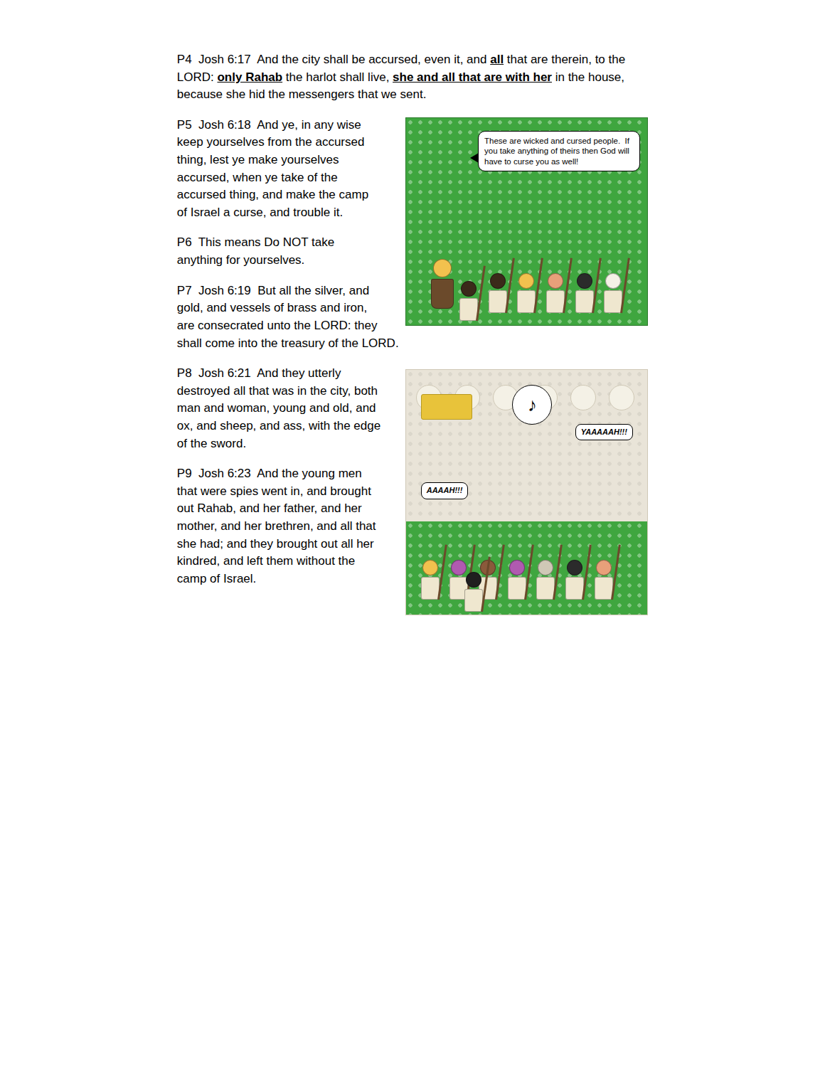P4 Josh 6:17 And the city shall be accursed, even it, and all that are therein, to the LORD: only Rahab the harlot shall live, she and all that are with her in the house, because she hid the messengers that we sent.
These are wicked and cursed people. If you take anything of theirs then God will have to curse you as well!
P5 Josh 6:18 And ye, in any wise keep yourselves from the accursed thing, lest ye make yourselves accursed, when ye take of the accursed thing, and make the camp of Israel a curse, and trouble it.
P6 This means Do NOT take anything for yourselves.
P7 Josh 6:19 But all the silver, and gold, and vessels of brass and iron, are consecrated unto the LORD: they shall come into the treasury of the LORD.
♪
AAAAH!!!
YAAAAAH!!!
RAAAAAAH!!!
P8 Josh 6:21 And they utterly destroyed all that was in the city, both man and woman, young and old, and ox, and sheep, and ass, with the edge of the sword.
P9 Josh 6:23 And the young men that were spies went in, and brought out Rahab, and her father, and her mother, and her brethren, and all that she had; and they brought out all her kindred, and left them without the camp of Israel.